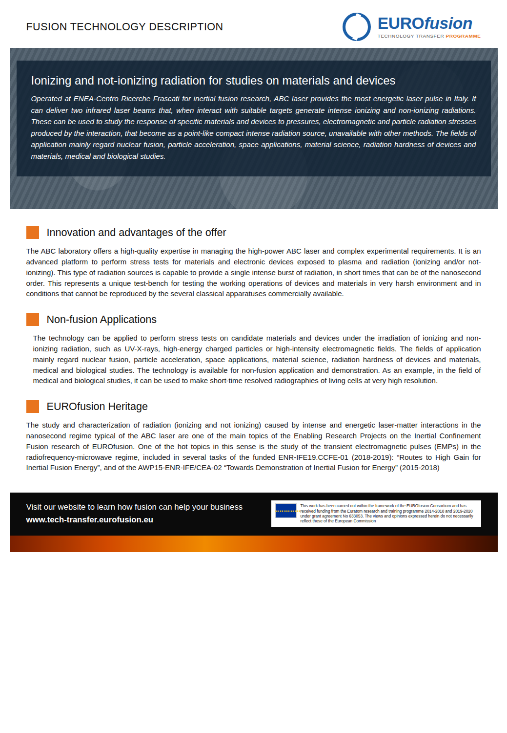Fusion Technology Description
EUROfusion
TECHNOLOGY TRANSFER PROGRAMME
Ionizing and not-ionizing radiation for studies on materials and devices
Operated at ENEA-Centro Ricerche Frascati for inertial fusion research, ABC laser provides the most energetic laser pulse in Italy. It can deliver two infrared laser beams that, when interact with suitable targets generate intense ionizing and non-ionizing radiations. These can be used to study the response of specific materials and devices to pressures, electromagnetic and particle radiation stresses produced by the interaction, that become as a point-like compact intense radiation source, unavailable with other methods. The fields of application mainly regard nuclear fusion, particle acceleration, space applications, material science, radiation hardness of devices and materials, medical and biological studies.
Innovation and advantages of the offer
The ABC laboratory offers a high-quality expertise in managing the high-power ABC laser and complex experimental requirements. It is an advanced platform to perform stress tests for materials and electronic devices exposed to plasma and radiation (ionizing and/or not-ionizing). This type of radiation sources is capable to provide a single intense burst of radiation, in short times that can be of the nanosecond order. This represents a unique test-bench for testing the working operations of devices and materials in very harsh environment and in conditions that cannot be reproduced by the several classical apparatuses commercially available.
Non-fusion Applications
The technology can be applied to perform stress tests on candidate materials and devices under the irradiation of ionizing and non-ionizing radiation, such as UV-X-rays, high-energy charged particles or high-intensity electromagnetic fields. The fields of application mainly regard nuclear fusion, particle acceleration, space applications, material science, radiation hardness of devices and materials, medical and biological studies. The technology is available for non-fusion application and demonstration. As an example, in the field of medical and biological studies, it can be used to make short-time resolved radiographies of living cells at very high resolution.
EUROfusion Heritage
The study and characterization of radiation (ionizing and not ionizing) caused by intense and energetic laser-matter interactions in the nanosecond regime typical of the ABC laser are one of the main topics of the Enabling Research Projects on the Inertial Confinement Fusion research of EUROfusion. One of the hot topics in this sense is the study of the transient electromagnetic pulses (EMPs) in the radiofrequency-microwave regime, included in several tasks of the funded ENR-IFE19.CCFE-01 (2018-2019): “Routes to High Gain for Inertial Fusion Energy”, and of the AWP15-ENR-IFE/CEA-02 “Towards Demonstration of Inertial Fusion for Energy” (2015-2018)
Visit our website to learn how fusion can help your business www.tech-transfer.eurofusion.eu
This work has been carried out within the framework of the EUROfusion Consortium and has received funding from the Euratom research and training programme 2014-2018 and 2019-2020 under grant agreement No 633053. The views and opinions expressed herein do not necessarily reflect those of the European Commission